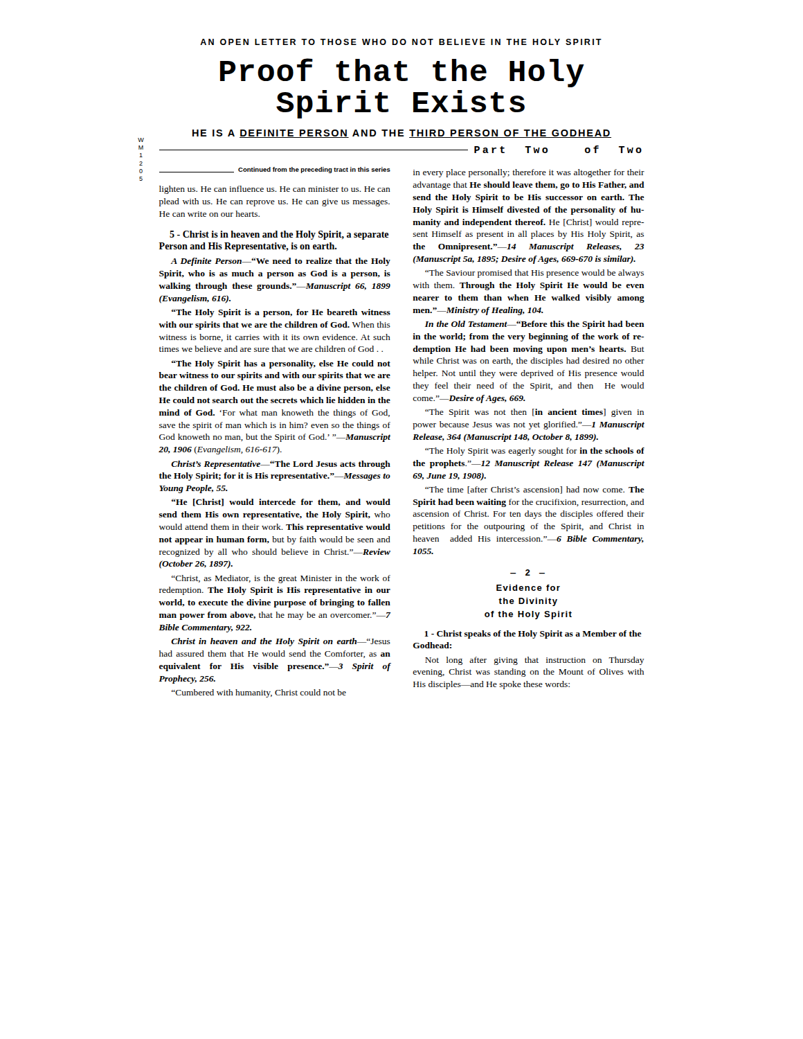An Open Letter to Those Who Do Not Believe in the Holy Spirit
Proof that the Holy Spirit Exists
He is a Definite Person and the Third Person of the Godhead
Part Two of Two
W
M
1
2
0
5
Continued from the preceding tract in this series
lighten us. He can influence us. He can minister to us. He can plead with us. He can reprove us. He can give us messages. He can write on our hearts.
5 - Christ is in heaven and the Holy Spirit, a separate Person and His Representative, is on earth.
A Definite Person—“We need to realize that the Holy Spirit, who is as much a person as God is a person, is walking through these grounds.”—Manuscript 66, 1899 (Evangelism, 616).
“The Holy Spirit is a person, for He beareth witness with our spirits that we are the children of God. When this witness is borne, it carries with it its own evidence. At such times we believe and are sure that we are children of God . .
“The Holy Spirit has a personality, else He could not bear witness to our spirits and with our spirits that we are the children of God. He must also be a divine person, else He could not search out the secrets which lie hidden in the mind of God. ‘For what man knoweth the things of God, save the spirit of man which is in him? even so the things of God knoweth no man, but the Spirit of God.’ ”—Manuscript 20, 1906 (Evangelism, 616-617).
Christ’s Representative—“The Lord Jesus acts through the Holy Spirit; for it is His representative.”—Messages to Young People, 55.
“He [Christ] would intercede for them, and would send them His own representative, the Holy Spirit, who would attend them in their work. This representative would not appear in human form, but by faith would be seen and recognized by all who should believe in Christ.”—Review (October 26, 1897).
“Christ, as Mediator, is the great Minister in the work of redemption. The Holy Spirit is His representative in our world, to execute the divine purpose of bringing to fallen man power from above, that he may be an overcomer.”—7 Bible Commentary, 922.
Christ in heaven and the Holy Spirit on earth—“Jesus had assured them that He would send the Comforter, as an equivalent for His visible presence.”—3 Spirit of Prophecy, 256.
“Cumbered with humanity, Christ could not be
in every place personally; therefore it was altogether for their advantage that He should leave them, go to His Father, and send the Holy Spirit to be His successor on earth. The Holy Spirit is Himself divested of the personality of humanity and independent thereof. He [Christ] would represent Himself as present in all places by His Holy Spirit, as the Omnipresent.”—14 Manuscript Releases, 23 (Manuscript 5a, 1895; Desire of Ages, 669-670 is similar).
“The Saviour promised that His presence would be always with them. Through the Holy Spirit He would be even nearer to them than when He walked visibly among men.”—Ministry of Healing, 104.
In the Old Testament—“Before this the Spirit had been in the world; from the very beginning of the work of redemption He had been moving upon men’s hearts. But while Christ was on earth, the disciples had desired no other helper. Not until they were deprived of His presence would they feel their need of the Spirit, and then He would come.”—Desire of Ages, 669.
“The Spirit was not then [in ancient times] given in power because Jesus was not yet glorified.”—1 Manuscript Release, 364 (Manuscript 148, October 8, 1899).
“The Holy Spirit was eagerly sought for in the schools of the prophets.”—12 Manuscript Release 147 (Manuscript 69, June 19, 1908).
“The time [after Christ’s ascension] had now come. The Spirit had been waiting for the crucifixion, resurrection, and ascension of Christ. For ten days the disciples offered their petitions for the outpouring of the Spirit, and Christ in heaven added His intercession.”—6 Bible Commentary, 1055.
— 2 — Evidence for
the Divinity
of the Holy Spirit
1 - Christ speaks of the Holy Spirit as a Member of the Godhead:
Not long after giving that instruction on Thursday evening, Christ was standing on the Mount of Olives with His disciples—and He spoke these words: